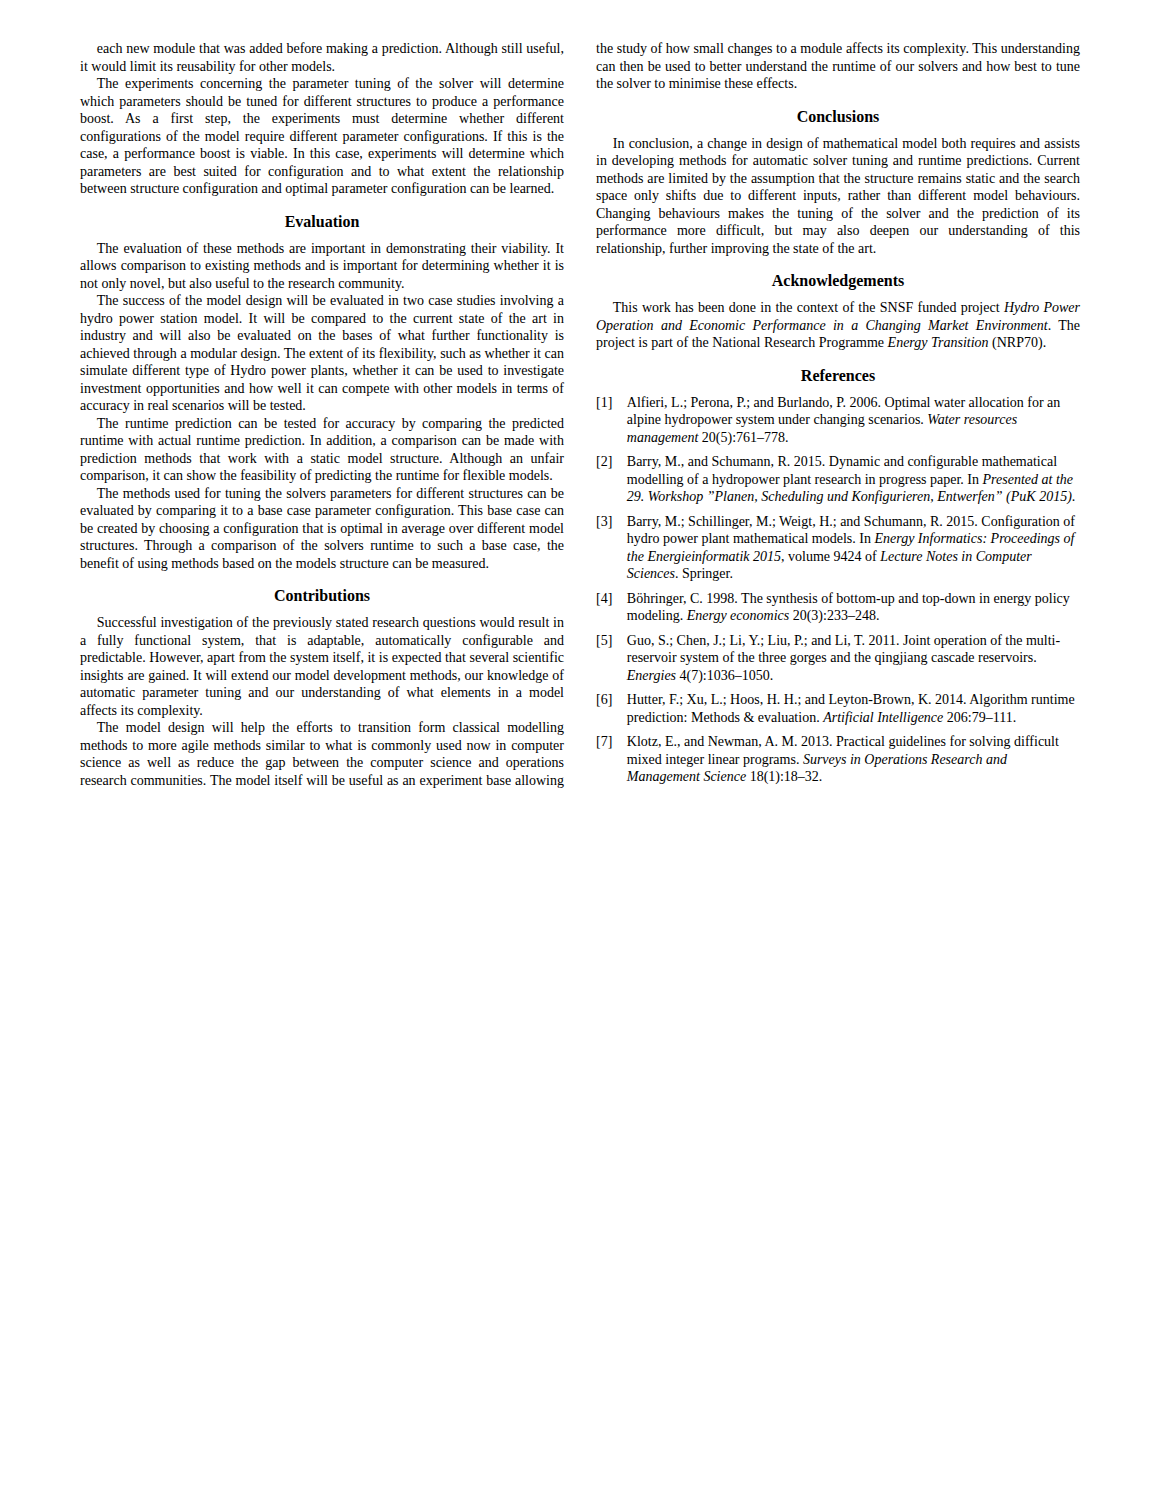each new module that was added before making a prediction. Although still useful, it would limit its reusability for other models.
The experiments concerning the parameter tuning of the solver will determine which parameters should be tuned for different structures to produce a performance boost. As a first step, the experiments must determine whether different configurations of the model require different parameter configurations. If this is the case, a performance boost is viable. In this case, experiments will determine which parameters are best suited for configuration and to what extent the relationship between structure configuration and optimal parameter configuration can be learned.
Evaluation
The evaluation of these methods are important in demonstrating their viability. It allows comparison to existing methods and is important for determining whether it is not only novel, but also useful to the research community.
The success of the model design will be evaluated in two case studies involving a hydro power station model. It will be compared to the current state of the art in industry and will also be evaluated on the bases of what further functionality is achieved through a modular design. The extent of its flexibility, such as whether it can simulate different type of Hydro power plants, whether it can be used to investigate investment opportunities and how well it can compete with other models in terms of accuracy in real scenarios will be tested.
The runtime prediction can be tested for accuracy by comparing the predicted runtime with actual runtime prediction. In addition, a comparison can be made with prediction methods that work with a static model structure. Although an unfair comparison, it can show the feasibility of predicting the runtime for flexible models.
The methods used for tuning the solvers parameters for different structures can be evaluated by comparing it to a base case parameter configuration. This base case can be created by choosing a configuration that is optimal in average over different model structures. Through a comparison of the solvers runtime to such a base case, the benefit of using methods based on the models structure can be measured.
Contributions
Successful investigation of the previously stated research questions would result in a fully functional system, that is adaptable, automatically configurable and predictable. However, apart from the system itself, it is expected that several scientific insights are gained. It will extend our model development methods, our knowledge of automatic parameter tuning and our understanding of what elements in a model affects its complexity.
The model design will help the efforts to transition form classical modelling methods to more agile methods similar to what is commonly used now in computer science as well as reduce the gap between the computer science and operations research communities. The model itself will be useful as an experiment base allowing the study of how small changes to a module affects its complexity. This understanding can then be used to better understand the runtime of our solvers and how best to tune the solver to minimise these effects.
Conclusions
In conclusion, a change in design of mathematical model both requires and assists in developing methods for automatic solver tuning and runtime predictions. Current methods are limited by the assumption that the structure remains static and the search space only shifts due to different inputs, rather than different model behaviours. Changing behaviours makes the tuning of the solver and the prediction of its performance more difficult, but may also deepen our understanding of this relationship, further improving the state of the art.
Acknowledgements
This work has been done in the context of the SNSF funded project Hydro Power Operation and Economic Performance in a Changing Market Environment. The project is part of the National Research Programme Energy Transition (NRP70).
References
Alfieri, L.; Perona, P.; and Burlando, P. 2006. Optimal water allocation for an alpine hydropower system under changing scenarios. Water resources management 20(5):761–778.
Barry, M., and Schumann, R. 2015. Dynamic and configurable mathematical modelling of a hydropower plant research in progress paper. In Presented at the 29. Workshop ”Planen, Scheduling und Konfigurieren, Entwerfen” (PuK 2015).
Barry, M.; Schillinger, M.; Weigt, H.; and Schumann, R. 2015. Configuration of hydro power plant mathematical models. In Energy Informatics: Proceedings of the Energieinformatik 2015, volume 9424 of Lecture Notes in Computer Sciences. Springer.
Böhringer, C. 1998. The synthesis of bottom-up and top-down in energy policy modeling. Energy economics 20(3):233–248.
Guo, S.; Chen, J.; Li, Y.; Liu, P.; and Li, T. 2011. Joint operation of the multi-reservoir system of the three gorges and the qingjiang cascade reservoirs. Energies 4(7):1036–1050.
Hutter, F.; Xu, L.; Hoos, H. H.; and Leyton-Brown, K. 2014. Algorithm runtime prediction: Methods & evaluation. Artificial Intelligence 206:79–111.
Klotz, E., and Newman, A. M. 2013. Practical guidelines for solving difficult mixed integer linear programs. Surveys in Operations Research and Management Science 18(1):18–32.